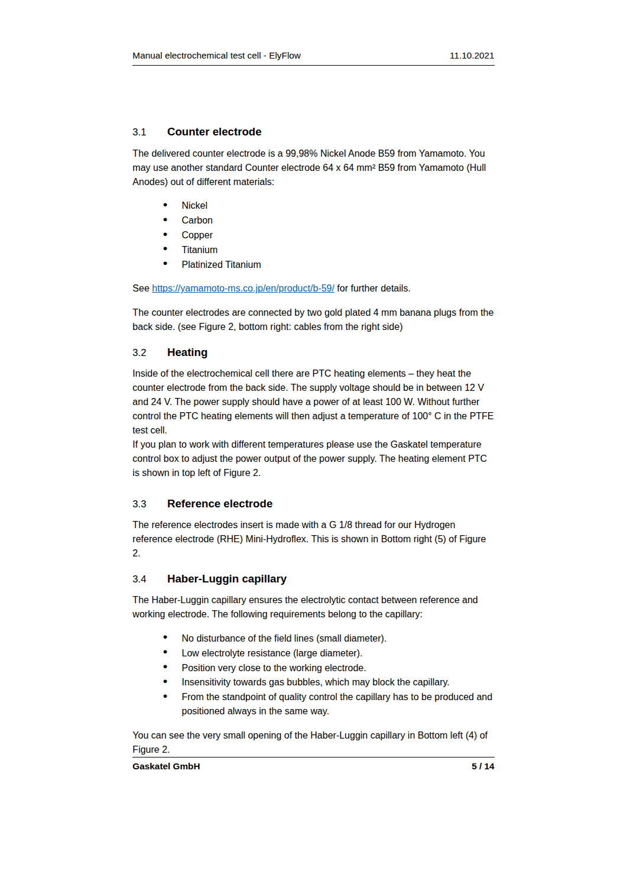Manual electrochemical test cell - ElyFlow 11.10.2021
3.1 Counter electrode
The delivered counter electrode is a 99,98% Nickel Anode B59 from Yamamoto. You may use another standard Counter electrode 64 x 64 mm² B59 from Yamamoto (Hull Anodes) out of different materials:
Nickel
Carbon
Copper
Titanium
Platinized Titanium
See https://yamamoto-ms.co.jp/en/product/b-59/ for further details.
The counter electrodes are connected by two gold plated 4 mm banana plugs from the back side. (see Figure 2, bottom right: cables from the right side)
3.2 Heating
Inside of the electrochemical cell there are PTC heating elements – they heat the counter electrode from the back side. The supply voltage should be in between 12 V and 24 V. The power supply should have a power of at least 100 W. Without further control the PTC heating elements will then adjust a temperature of 100° C in the PTFE test cell.
If you plan to work with different temperatures please use the Gaskatel temperature control box to adjust the power output of the power supply. The heating element PTC is shown in top left of Figure 2.
3.3 Reference electrode
The reference electrodes insert is made with a G 1/8 thread for our Hydrogen reference electrode (RHE) Mini-Hydroflex. This is shown in Bottom right (5) of Figure 2.
3.4 Haber-Luggin capillary
The Haber-Luggin capillary ensures the electrolytic contact between reference and working electrode. The following requirements belong to the capillary:
No disturbance of the field lines (small diameter).
Low electrolyte resistance (large diameter).
Position very close to the working electrode.
Insensitivity towards gas bubbles, which may block the capillary.
From the standpoint of quality control the capillary has to be produced and positioned always in the same way.
You can see the very small opening of the Haber-Luggin capillary in Bottom left (4) of Figure 2.
Gaskatel GmbH 5 / 14